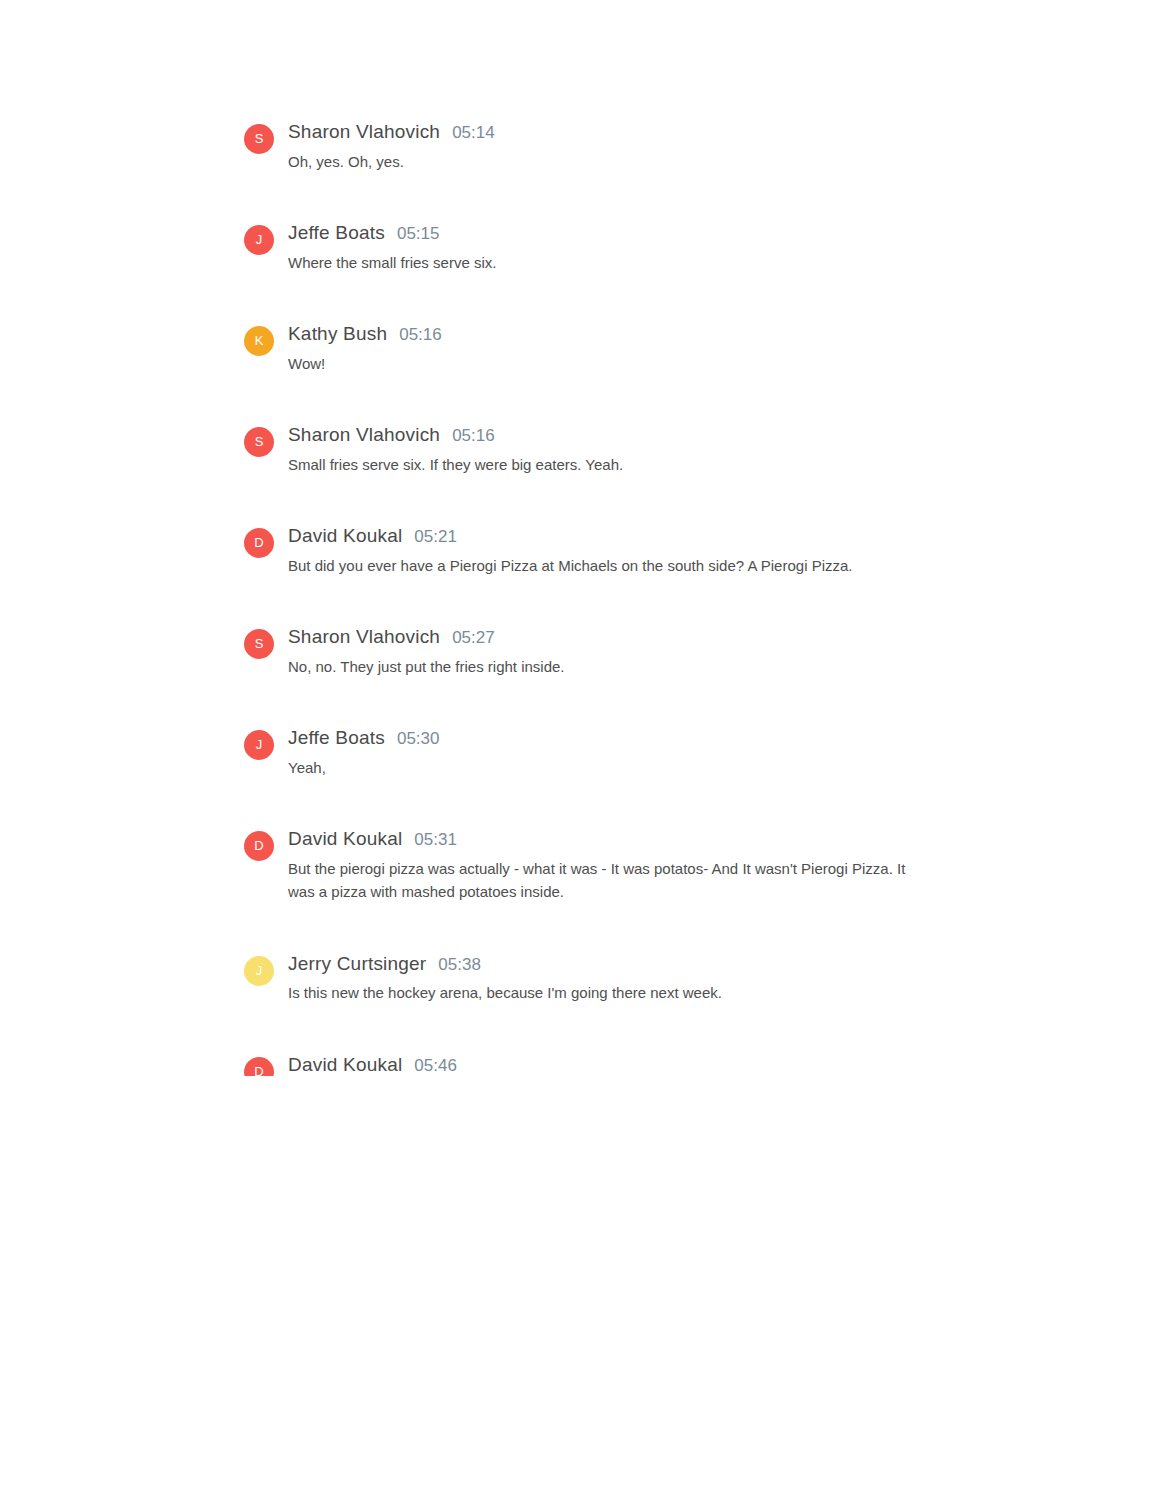J
Jeffe Boats 05:10
You must have sampled the fine cuisine at the O, right? The original O.
S
Sharon Vlahovich 05:14
Oh, yes. Oh, yes.
J
Jeffe Boats 05:15
Where the small fries serve six.
K
Kathy Bush 05:16
Wow!
S
Sharon Vlahovich 05:16
Small fries serve six. If they were big eaters. Yeah.
D
David Koukal 05:21
But did you ever have a Pierogi Pizza at Michaels on the south side? A Pierogi Pizza.
S
Sharon Vlahovich 05:27
No, no. They just put the fries right inside.
J
Jeffe Boats 05:30
Yeah,
D
David Koukal 05:31
But the pierogi pizza was actually - what it was - It was potatos- And It wasn't Pierogi Pizza. It was a pizza with mashed potatoes inside.
J
Jerry Curtsinger 05:38
Is this new the hockey arena, because I'm going there next week.
D
David Koukal 05:46